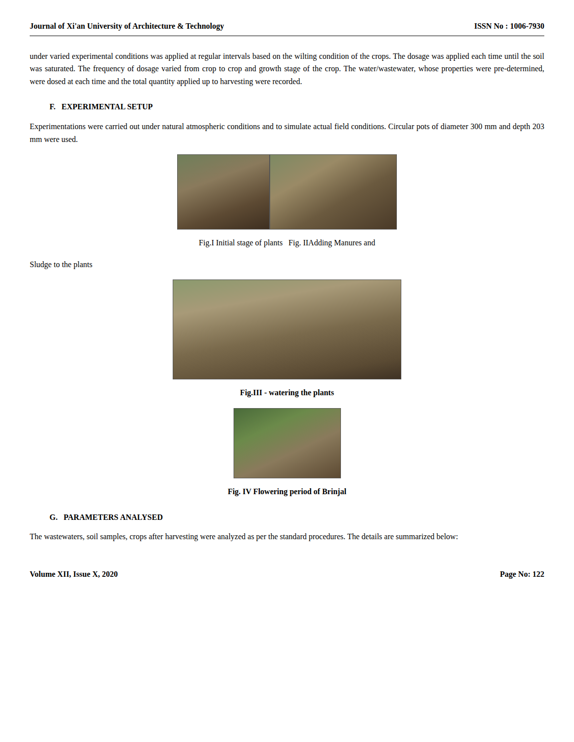Journal of Xi'an University of Architecture & Technology ISSN No : 1006-7930
under varied experimental conditions was applied at regular intervals based on the wilting condition of the crops. The dosage was applied each time until the soil was saturated. The frequency of dosage varied from crop to crop and growth stage of the crop. The water/wastewater, whose properties were pre-determined, were dosed at each time and the total quantity applied up to harvesting were recorded.
F. EXPERIMENTAL SETUP
Experimentations were carried out under natural atmospheric conditions and to simulate actual field conditions. Circular pots of diameter 300 mm and depth 203 mm were used.
Fig.I Initial stage of plants Fig. IIAdding Manures and
Sludge to the plants
Fig.III - watering the plants
Fig. IV Flowering period of Brinjal
G. PARAMETERS ANALYSED
The wastewaters, soil samples, crops after harvesting were analyzed as per the standard procedures. The details are summarized below:
Volume XII, Issue X, 2020 Page No: 122